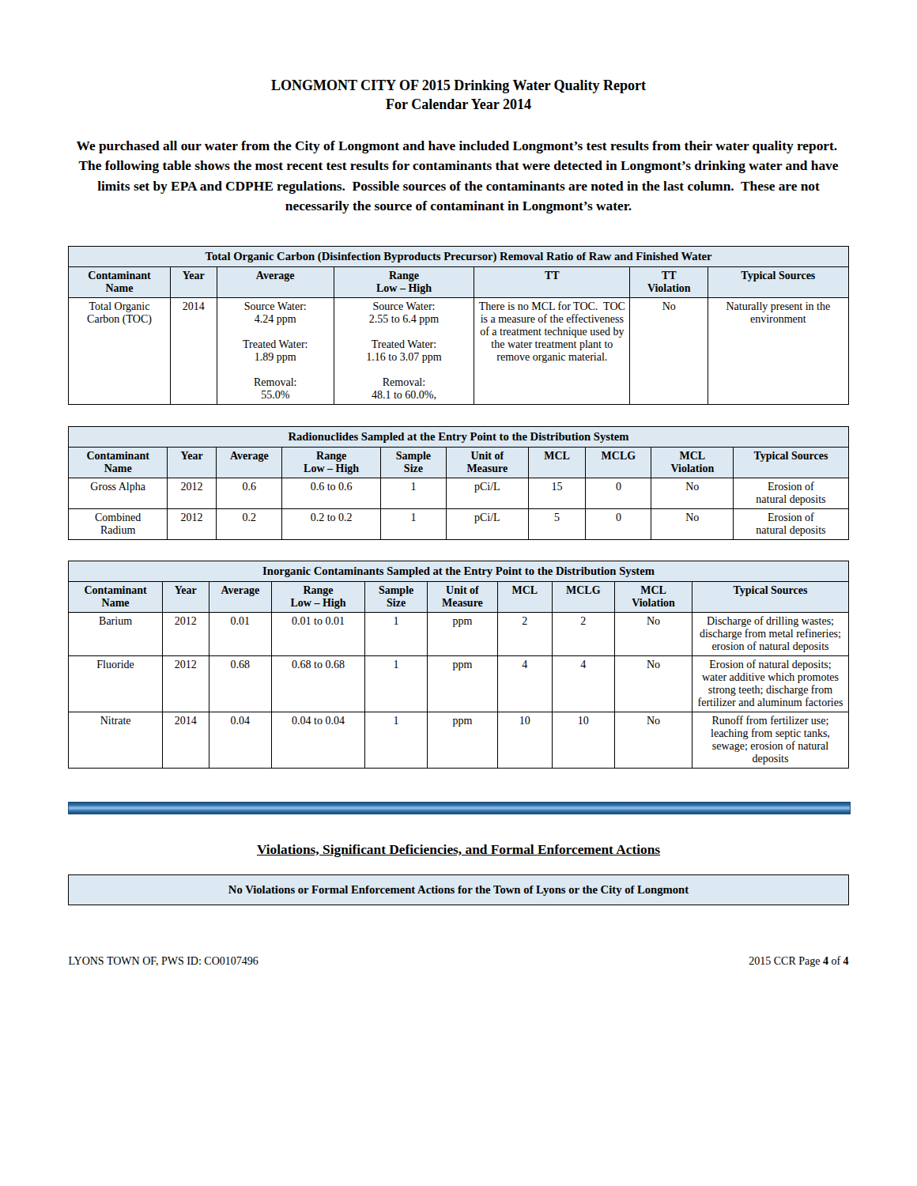LONGMONT CITY OF 2015 Drinking Water Quality Report
For Calendar Year 2014
We purchased all our water from the City of Longmont and have included Longmont’s test results from their water quality report. The following table shows the most recent test results for contaminants that were detected in Longmont’s drinking water and have limits set by EPA and CDPHE regulations. Possible sources of the contaminants are noted in the last column. These are not necessarily the source of contaminant in Longmont’s water.
Total Organic Carbon (Disinfection Byproducts Precursor) Removal Ratio of Raw and Finished Water
| Contaminant Name | Year | Average | Range Low – High | TT | TT Violation | Typical Sources |
| --- | --- | --- | --- | --- | --- | --- |
| Total Organic Carbon (TOC) | 2014 | Source Water: 4.24 ppm Treated Water: 1.89 ppm Removal: 55.0% | Source Water: 2.55 to 6.4 ppm Treated Water: 1.16 to 3.07 ppm Removal: 48.1 to 60.0%, | There is no MCL for TOC. TOC is a measure of the effectiveness of a treatment technique used by the water treatment plant to remove organic material. | No | Naturally present in the environment |
Radionuclides Sampled at the Entry Point to the Distribution System
| Contaminant Name | Year | Average | Range Low – High | Sample Size | Unit of Measure | MCL | MCLG | MCL Violation | Typical Sources |
| --- | --- | --- | --- | --- | --- | --- | --- | --- | --- |
| Gross Alpha | 2012 | 0.6 | 0.6 to 0.6 | 1 | pCi/L | 15 | 0 | No | Erosion of natural deposits |
| Combined Radium | 2012 | 0.2 | 0.2 to 0.2 | 1 | pCi/L | 5 | 0 | No | Erosion of natural deposits |
Inorganic Contaminants Sampled at the Entry Point to the Distribution System
| Contaminant Name | Year | Average | Range Low – High | Sample Size | Unit of Measure | MCL | MCLG | MCL Violation | Typical Sources |
| --- | --- | --- | --- | --- | --- | --- | --- | --- | --- |
| Barium | 2012 | 0.01 | 0.01 to 0.01 | 1 | ppm | 2 | 2 | No | Discharge of drilling wastes; discharge from metal refineries; erosion of natural deposits |
| Fluoride | 2012 | 0.68 | 0.68 to 0.68 | 1 | ppm | 4 | 4 | No | Erosion of natural deposits; water additive which promotes strong teeth; discharge from fertilizer and aluminum factories |
| Nitrate | 2014 | 0.04 | 0.04 to 0.04 | 1 | ppm | 10 | 10 | No | Runoff from fertilizer use; leaching from septic tanks, sewage; erosion of natural deposits |
Violations, Significant Deficiencies, and Formal Enforcement Actions
No Violations or Formal Enforcement Actions for the Town of Lyons or the City of Longmont
LYONS TOWN OF, PWS ID: CO0107496 2015 CCR Page 4 of 4